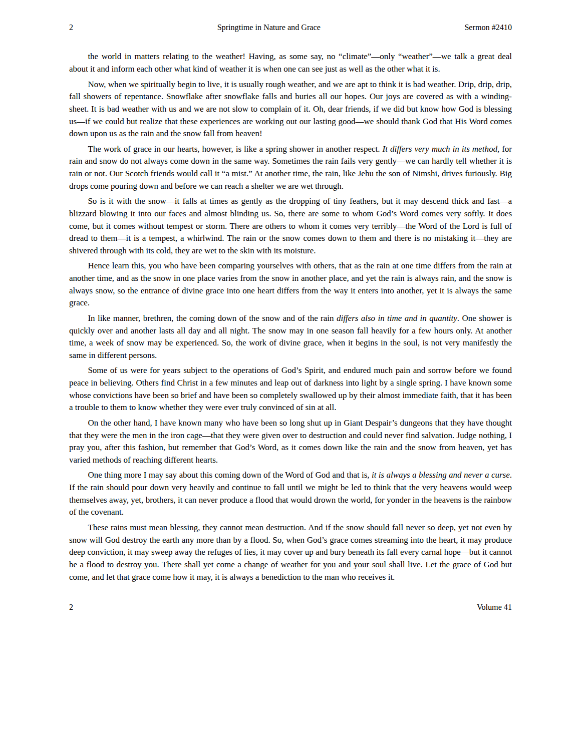2 Springtime in Nature and Grace Sermon #2410
the world in matters relating to the weather! Having, as some say, no “climate”—only “weather”—we talk a great deal about it and inform each other what kind of weather it is when one can see just as well as the other what it is.
Now, when we spiritually begin to live, it is usually rough weather, and we are apt to think it is bad weather. Drip, drip, drip, fall showers of repentance. Snowflake after snowflake falls and buries all our hopes. Our joys are covered as with a winding-sheet. It is bad weather with us and we are not slow to complain of it. Oh, dear friends, if we did but know how God is blessing us—if we could but realize that these experiences are working out our lasting good—we should thank God that His Word comes down upon us as the rain and the snow fall from heaven!
The work of grace in our hearts, however, is like a spring shower in another respect. It differs very much in its method, for rain and snow do not always come down in the same way. Sometimes the rain fails very gently—we can hardly tell whether it is rain or not. Our Scotch friends would call it “a mist.” At another time, the rain, like Jehu the son of Nimshi, drives furiously. Big drops come pouring down and before we can reach a shelter we are wet through.
So is it with the snow—it falls at times as gently as the dropping of tiny feathers, but it may descend thick and fast—a blizzard blowing it into our faces and almost blinding us. So, there are some to whom God’s Word comes very softly. It does come, but it comes without tempest or storm. There are others to whom it comes very terribly—the Word of the Lord is full of dread to them—it is a tempest, a whirlwind. The rain or the snow comes down to them and there is no mistaking it—they are shivered through with its cold, they are wet to the skin with its moisture.
Hence learn this, you who have been comparing yourselves with others, that as the rain at one time differs from the rain at another time, and as the snow in one place varies from the snow in another place, and yet the rain is always rain, and the snow is always snow, so the entrance of divine grace into one heart differs from the way it enters into another, yet it is always the same grace.
In like manner, brethren, the coming down of the snow and of the rain differs also in time and in quantity. One shower is quickly over and another lasts all day and all night. The snow may in one season fall heavily for a few hours only. At another time, a week of snow may be experienced. So, the work of divine grace, when it begins in the soul, is not very manifestly the same in different persons.
Some of us were for years subject to the operations of God’s Spirit, and endured much pain and sorrow before we found peace in believing. Others find Christ in a few minutes and leap out of darkness into light by a single spring. I have known some whose convictions have been so brief and have been so completely swallowed up by their almost immediate faith, that it has been a trouble to them to know whether they were ever truly convinced of sin at all.
On the other hand, I have known many who have been so long shut up in Giant Despair’s dungeons that they have thought that they were the men in the iron cage—that they were given over to destruction and could never find salvation. Judge nothing, I pray you, after this fashion, but remember that God’s Word, as it comes down like the rain and the snow from heaven, yet has varied methods of reaching different hearts.
One thing more I may say about this coming down of the Word of God and that is, it is always a blessing and never a curse. If the rain should pour down very heavily and continue to fall until we might be led to think that the very heavens would weep themselves away, yet, brothers, it can never produce a flood that would drown the world, for yonder in the heavens is the rainbow of the covenant.
These rains must mean blessing, they cannot mean destruction. And if the snow should fall never so deep, yet not even by snow will God destroy the earth any more than by a flood. So, when God’s grace comes streaming into the heart, it may produce deep conviction, it may sweep away the refuges of lies, it may cover up and bury beneath its fall every carnal hope—but it cannot be a flood to destroy you. There shall yet come a change of weather for you and your soul shall live. Let the grace of God but come, and let that grace come how it may, it is always a benediction to the man who receives it.
2 Volume 41